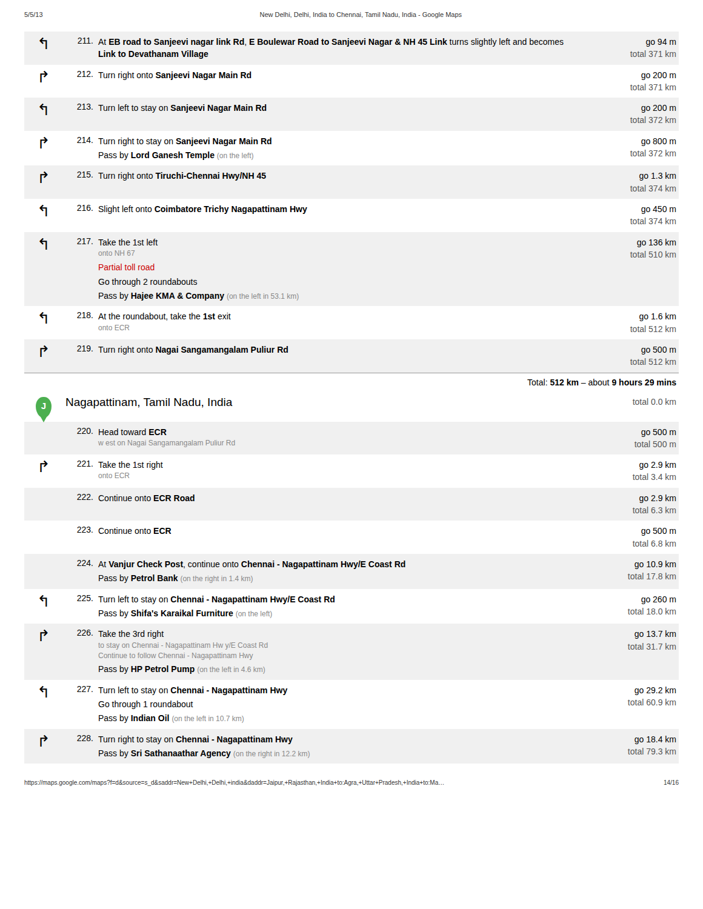5/5/13
New Delhi, Delhi, India to Chennai, Tamil Nadu, India - Google Maps
| ↰ | 211. | At EB road to Sanjeevi nagar link Rd , E Boulewar Road to Sanjeevi Nagar & NH 45 Link turns slightly left and becomes Link to Devathanam Village | go 94 m total 371 km |
| ↱ | 212. | Turn right onto Sanjeevi Nagar Main Rd | go 200 m total 371 km |
| ↰ | 213. | Turn left to stay on Sanjeevi Nagar Main Rd | go 200 m total 372 km |
| ↱ | 214. | Turn right to stay on Sanjeevi Nagar Main Rd Pass by Lord Ganesh Temple (on the left) | go 800 m total 372 km |
| ↱ | 215. | Turn right onto Tiruchi-Chennai Hwy/NH 45 | go 1.3 km total 374 km |
| ↰ | 216. | Slight left onto Coimbatore Trichy Nagapattinam Hwy | go 450 m total 374 km |
| ↰ | 217. | Take the 1st left onto NH 67 Partial toll road Go through 2 roundabouts Pass by Hajee KMA & Company (on the left in 53.1 km) | go 136 km total 510 km |
| ↰ | 218. | At the roundabout, take the 1st exit onto ECR | go 1.6 km total 512 km |
| ↱ | 219. | Turn right onto Nagai Sangamangalam Puliur Rd | go 500 m total 512 km |
| Total: 512 km – about 9 hours 29 mins |
| J | Nagapattinam, Tamil Nadu, India | total 0.0 km |
| | 220. | Head toward ECR w est on Nagai Sangamangalam Puliur Rd | go 500 m total 500 m |
| ↱ | 221. | Take the 1st right onto ECR | go 2.9 km total 3.4 km |
| | 222. | Continue onto ECR Road | go 2.9 km total 6.3 km |
| | 223. | Continue onto ECR | go 500 m total 6.8 km |
| | 224. | At Vanjur Check Post , continue onto Chennai - Nagapattinam Hwy/E Coast Rd Pass by Petrol Bank (on the right in 1.4 km) | go 10.9 km total 17.8 km |
| ↰ | 225. | Turn left to stay on Chennai - Nagapattinam Hwy/E Coast Rd Pass by Shifa's Karaikal Furniture (on the left) | go 260 m total 18.0 km |
| ↱ | 226. | Take the 3rd right to stay on Chennai - Nagapattinam Hw y/E Coast Rd Continue to follow Chennai - Nagapattinam Hwy Pass by HP Petrol Pump (on the left in 4.6 km) | go 13.7 km total 31.7 km |
| ↰ | 227. | Turn left to stay on Chennai - Nagapattinam Hwy Go through 1 roundabout Pass by Indian Oil (on the left in 10.7 km) | go 29.2 km total 60.9 km |
| ↱ | 228. | Turn right to stay on Chennai - Nagapattinam Hwy Pass by Sri Sathanaathar Agency (on the right in 12.2 km) | go 18.4 km total 79.3 km |
https://maps.google.com/maps?f=d&source=s_d&saddr=New+Delhi,+Delhi,+india&daddr=Jaipur,+Rajasthan,+India+to:Agra,+Uttar+Pradesh,+India+to:Ma…
14/16